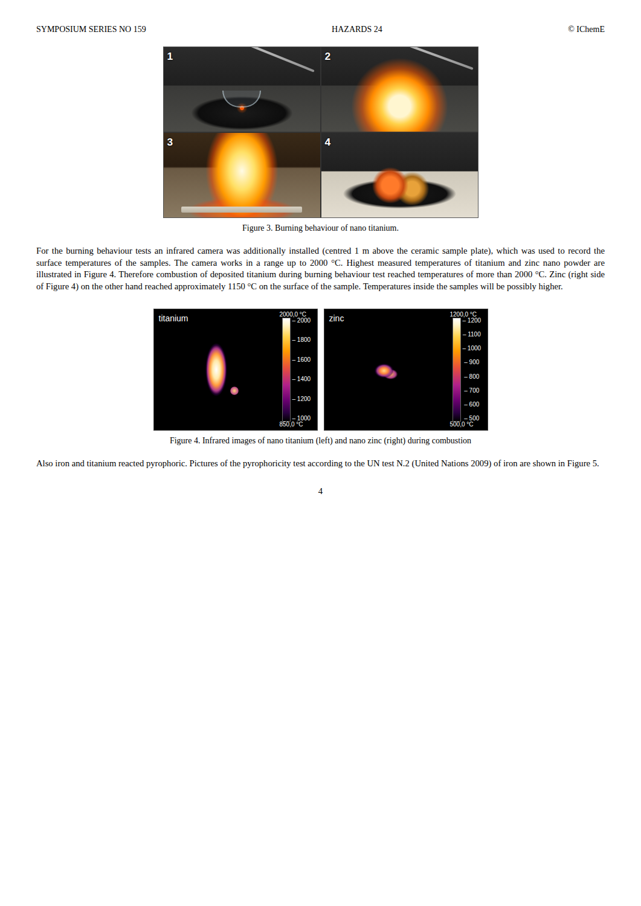SYMPOSIUM SERIES NO 159
HAZARDS 24
© IChemE
1
2
3
4
Figure 3. Burning behaviour of nano titanium.
For the burning behaviour tests an infrared camera was additionally installed (centred 1 m above the ceramic sample plate), which was used to record the surface temperatures of the samples. The camera works in a range up to 2000 °C. Highest measured temperatures of titanium and zinc nano powder are illustrated in Figure 4. Therefore combustion of deposited titanium during burning behaviour test reached temperatures of more than 2000 °C. Zinc (right side of Figure 4) on the other hand reached approximately 1150 °C on the surface of the sample. Temperatures inside the samples will be possibly higher.
titanium
2000,0 °C
– 2000 – 1800 – 1600 – 1400 – 1200 – 1000
850,0 °C
zinc
1200,0 °C
– 1200 – 1100 – 1000 – 900 – 800 – 700 – 600 – 500
500,0 °C
Figure 4. Infrared images of nano titanium (left) and nano zinc (right) during combustion
Also iron and titanium reacted pyrophoric. Pictures of the pyrophoricity test according to the UN test N.2 (United Nations 2009) of iron are shown in Figure 5.
4